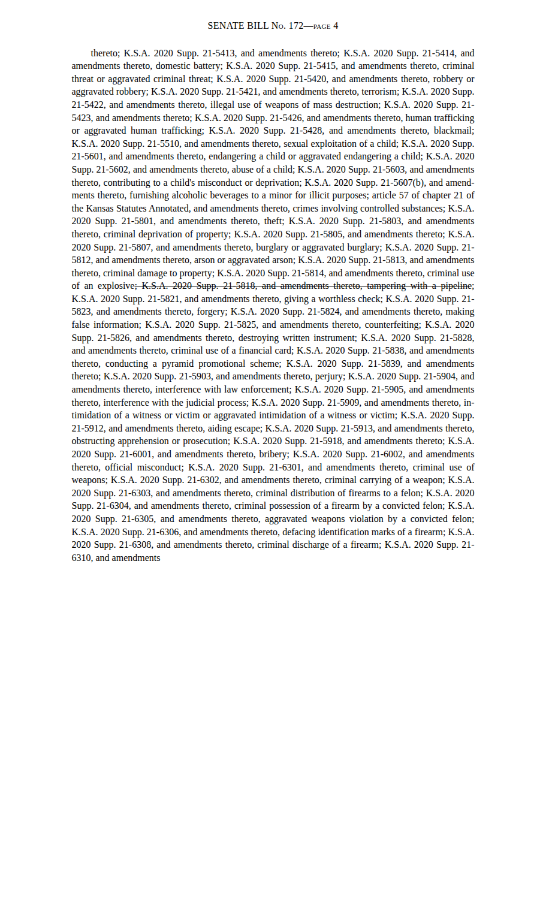SENATE BILL No. 172—page 4
thereto; K.S.A. 2020 Supp. 21-5413, and amendments thereto; K.S.A. 2020 Supp. 21-5414, and amendments thereto, domestic battery; K.S.A. 2020 Supp. 21-5415, and amendments thereto, criminal threat or aggravated criminal threat; K.S.A. 2020 Supp. 21-5420, and amendments thereto, robbery or aggravated robbery; K.S.A. 2020 Supp. 21-5421, and amendments thereto, terrorism; K.S.A. 2020 Supp. 21-5422, and amendments thereto, illegal use of weapons of mass destruction; K.S.A. 2020 Supp. 21-5423, and amendments thereto; K.S.A. 2020 Supp. 21-5426, and amendments thereto, human trafficking or aggravated human trafficking; K.S.A. 2020 Supp. 21-5428, and amendments thereto, blackmail; K.S.A. 2020 Supp. 21-5510, and amendments thereto, sexual exploitation of a child; K.S.A. 2020 Supp. 21-5601, and amendments thereto, endangering a child or aggravated endangering a child; K.S.A. 2020 Supp. 21-5602, and amendments thereto, abuse of a child; K.S.A. 2020 Supp. 21-5603, and amendments thereto, contributing to a child's misconduct or deprivation; K.S.A. 2020 Supp. 21-5607(b), and amendments thereto, furnishing alcoholic beverages to a minor for illicit purposes; article 57 of chapter 21 of the Kansas Statutes Annotated, and amendments thereto, crimes involving controlled substances; K.S.A. 2020 Supp. 21-5801, and amendments thereto, theft; K.S.A. 2020 Supp. 21-5803, and amendments thereto, criminal deprivation of property; K.S.A. 2020 Supp. 21-5805, and amendments thereto; K.S.A. 2020 Supp. 21-5807, and amendments thereto, burglary or aggravated burglary; K.S.A. 2020 Supp. 21-5812, and amendments thereto, arson or aggravated arson; K.S.A. 2020 Supp. 21-5813, and amendments thereto, criminal damage to property; K.S.A. 2020 Supp. 21-5814, and amendments thereto, criminal use of an explosive; K.S.A. 2020 Supp. 21-5818, and amendments thereto, tampering with a pipeline; K.S.A. 2020 Supp. 21-5821, and amendments thereto, giving a worthless check; K.S.A. 2020 Supp. 21-5823, and amendments thereto, forgery; K.S.A. 2020 Supp. 21-5824, and amendments thereto, making false information; K.S.A. 2020 Supp. 21-5825, and amendments thereto, counterfeiting; K.S.A. 2020 Supp. 21-5826, and amendments thereto, destroying written instrument; K.S.A. 2020 Supp. 21-5828, and amendments thereto, criminal use of a financial card; K.S.A. 2020 Supp. 21-5838, and amendments thereto, conducting a pyramid promotional scheme; K.S.A. 2020 Supp. 21-5839, and amendments thereto; K.S.A. 2020 Supp. 21-5903, and amendments thereto, perjury; K.S.A. 2020 Supp. 21-5904, and amendments thereto, interference with law enforcement; K.S.A. 2020 Supp. 21-5905, and amendments thereto, interference with the judicial process; K.S.A. 2020 Supp. 21-5909, and amendments thereto, intimidation of a witness or victim or aggravated intimidation of a witness or victim; K.S.A. 2020 Supp. 21-5912, and amendments thereto, aiding escape; K.S.A. 2020 Supp. 21-5913, and amendments thereto, obstructing apprehension or prosecution; K.S.A. 2020 Supp. 21-5918, and amendments thereto; K.S.A. 2020 Supp. 21-6001, and amendments thereto, bribery; K.S.A. 2020 Supp. 21-6002, and amendments thereto, official misconduct; K.S.A. 2020 Supp. 21-6301, and amendments thereto, criminal use of weapons; K.S.A. 2020 Supp. 21-6302, and amendments thereto, criminal carrying of a weapon; K.S.A. 2020 Supp. 21-6303, and amendments thereto, criminal distribution of firearms to a felon; K.S.A. 2020 Supp. 21-6304, and amendments thereto, criminal possession of a firearm by a convicted felon; K.S.A. 2020 Supp. 21-6305, and amendments thereto, aggravated weapons violation by a convicted felon; K.S.A. 2020 Supp. 21-6306, and amendments thereto, defacing identification marks of a firearm; K.S.A. 2020 Supp. 21-6308, and amendments thereto, criminal discharge of a firearm; K.S.A. 2020 Supp. 21-6310, and amendments